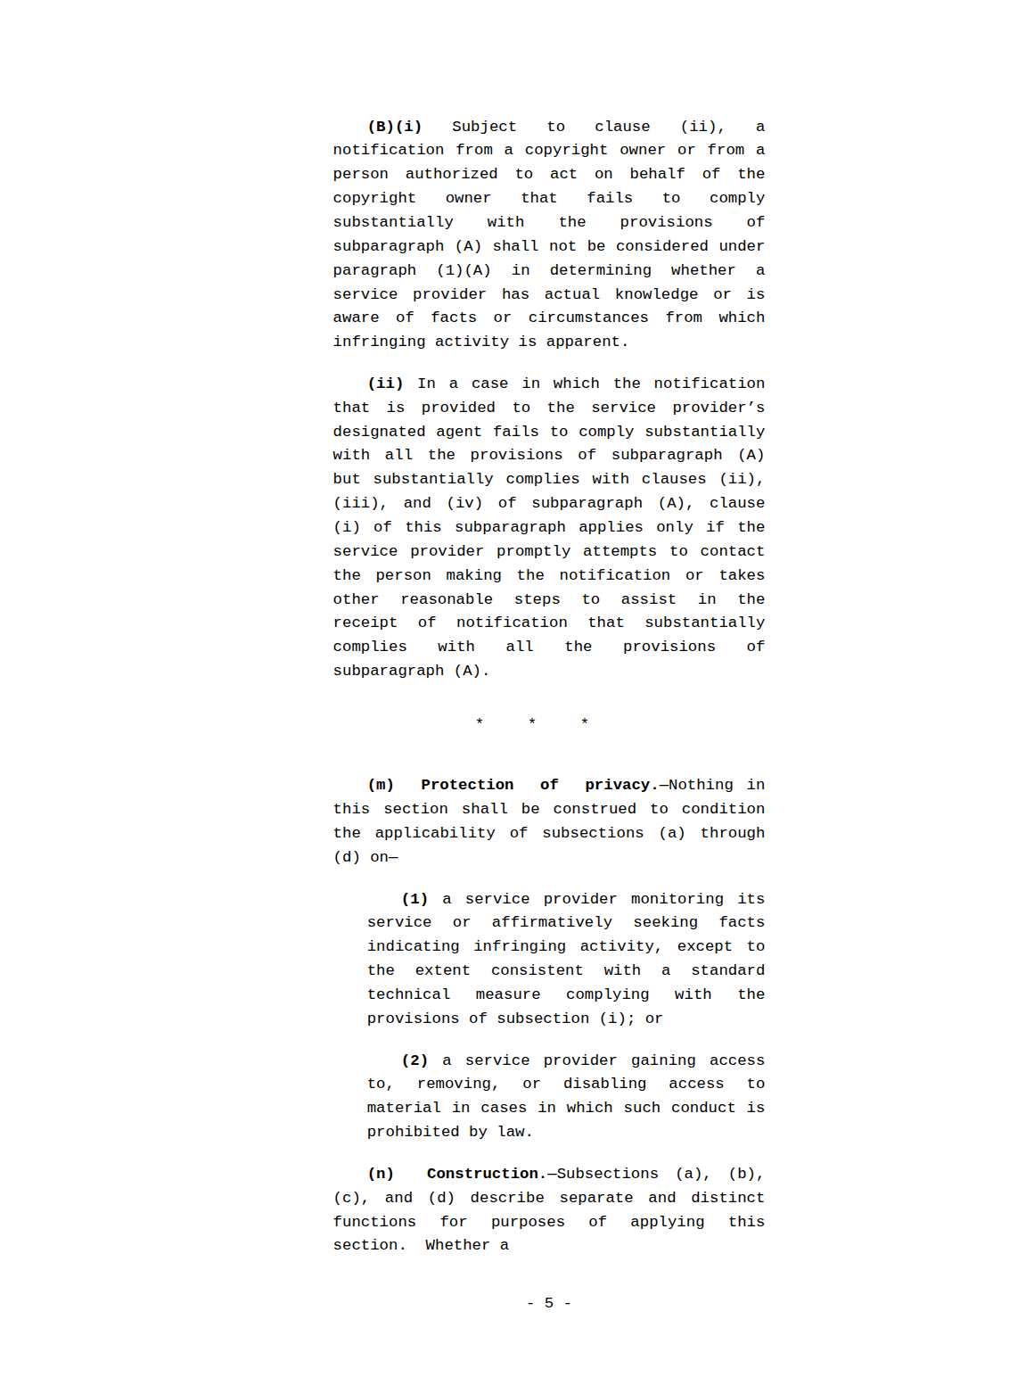(B)(i) Subject to clause (ii), a notification from a copyright owner or from a person authorized to act on behalf of the copyright owner that fails to comply substantially with the provisions of subparagraph (A) shall not be considered under paragraph (1)(A) in determining whether a service provider has actual knowledge or is aware of facts or circumstances from which infringing activity is apparent.
(ii) In a case in which the notification that is provided to the service provider’s designated agent fails to comply substantially with all the provisions of subparagraph (A) but substantially complies with clauses (ii), (iii), and (iv) of subparagraph (A), clause (i) of this subparagraph applies only if the service provider promptly attempts to contact the person making the notification or takes other reasonable steps to assist in the receipt of notification that substantially complies with all the provisions of subparagraph (A).
* * *
(m) Protection of privacy.—Nothing in this section shall be construed to condition the applicability of subsections (a) through (d) on—
(1) a service provider monitoring its service or affirmatively seeking facts indicating infringing activity, except to the extent consistent with a standard technical measure complying with the provisions of subsection (i); or
(2) a service provider gaining access to, removing, or disabling access to material in cases in which such conduct is prohibited by law.
(n) Construction.—Subsections (a), (b), (c), and (d) describe separate and distinct functions for purposes of applying this section. Whether a
- 5 -